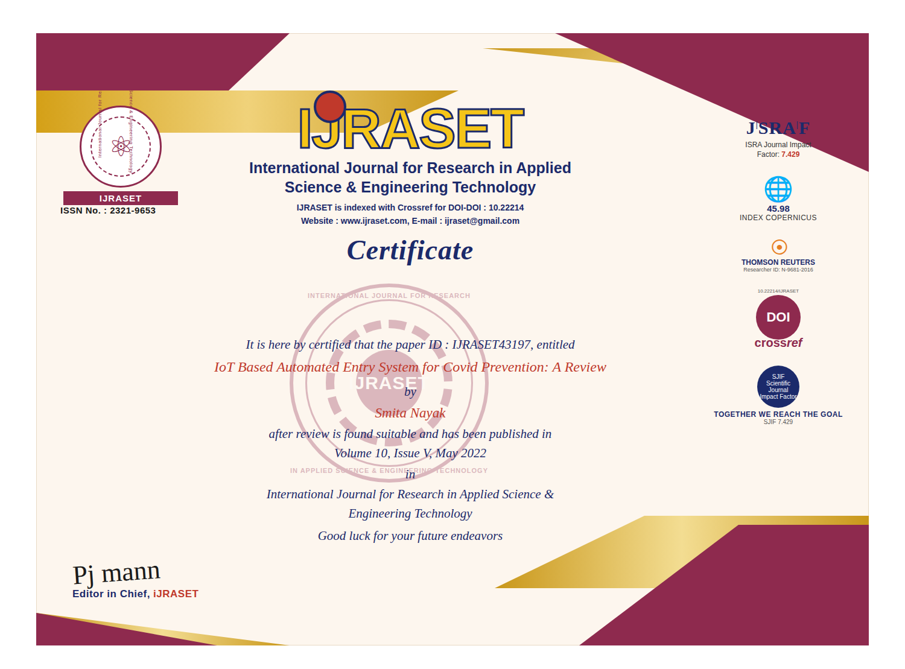⚛ International Journal for Research in Applied Science & Engineering Technology
IJRASET
ISSN No. : 2321-9653
IJRASET
International Journal for Research in Applied
Science & Engineering Technology
IJRASET is indexed with Crossref for DOI-DOI : 10.22214
Website : www.ijraset.com, E-mail : ijraset@gmail.com
Certificate
J|SRA|F
ISRA Journal Impact
Factor: 7.429
🌐
45.98
INDEX COPERNICUS
⦿
THOMSON REUTERS
Researcher ID: N-9681-2016
10.22214/IJRASET
DOI
crossref
SJIF
Scientific Journal
Impact Factor
TOGETHER WE REACH THE GOAL
SJIF 7.429
IJRASET
INTERNATIONAL JOURNAL FOR RESEARCH
IN APPLIED SCIENCE & ENGINEERING TECHNOLOGY
It is here by certified that the paper ID : IJRASET43197, entitled IoT Based Automated Entry System for Covid Prevention: A Review by Smita Nayak after review is found suitable and has been published in Volume 10, Issue V, May 2022 in International Journal for Research in Applied Science & Engineering Technology Good luck for your future endeavors
Pj mann
Editor in Chief, iJRASET